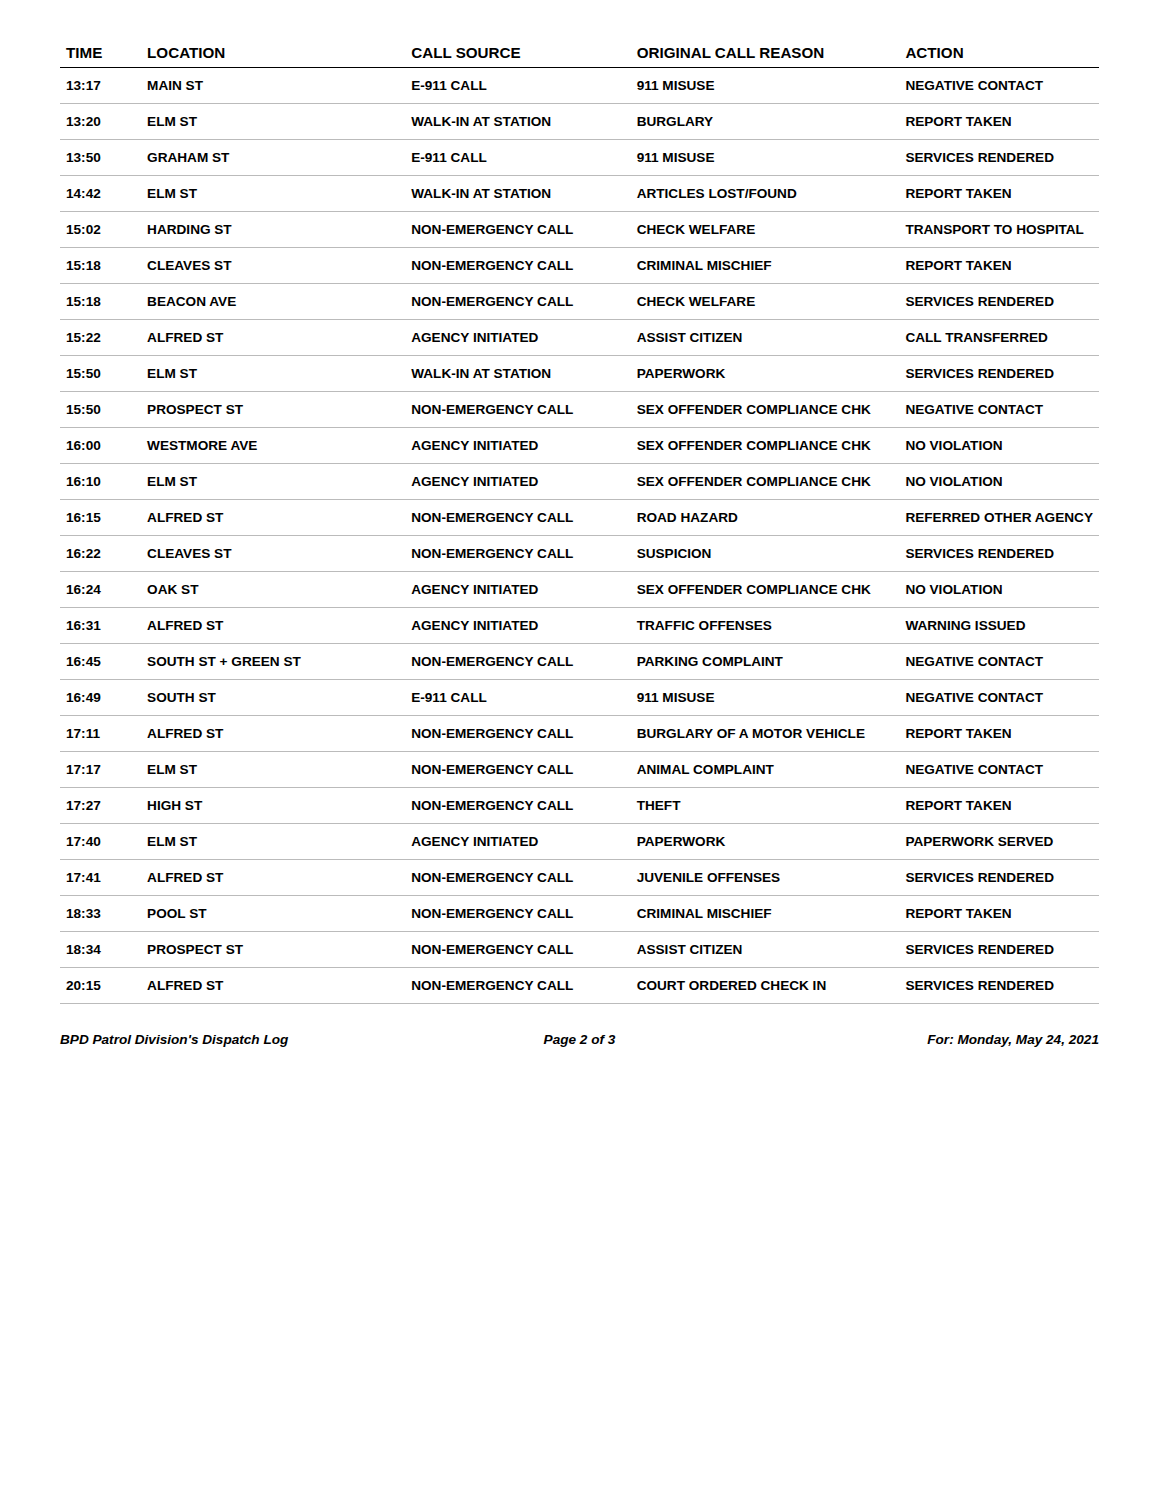| TIME | LOCATION | CALL SOURCE | ORIGINAL CALL REASON | ACTION |
| --- | --- | --- | --- | --- |
| 13:17 | MAIN ST | E-911 CALL | 911 MISUSE | NEGATIVE CONTACT |
| 13:20 | ELM ST | WALK-IN AT STATION | BURGLARY | REPORT TAKEN |
| 13:50 | GRAHAM ST | E-911 CALL | 911 MISUSE | SERVICES RENDERED |
| 14:42 | ELM ST | WALK-IN AT STATION | ARTICLES LOST/FOUND | REPORT TAKEN |
| 15:02 | HARDING ST | NON-EMERGENCY CALL | CHECK WELFARE | TRANSPORT TO HOSPITAL |
| 15:18 | CLEAVES ST | NON-EMERGENCY CALL | CRIMINAL MISCHIEF | REPORT TAKEN |
| 15:18 | BEACON AVE | NON-EMERGENCY CALL | CHECK WELFARE | SERVICES RENDERED |
| 15:22 | ALFRED ST | AGENCY INITIATED | ASSIST CITIZEN | CALL TRANSFERRED |
| 15:50 | ELM ST | WALK-IN AT STATION | PAPERWORK | SERVICES RENDERED |
| 15:50 | PROSPECT ST | NON-EMERGENCY CALL | SEX OFFENDER COMPLIANCE CHK | NEGATIVE CONTACT |
| 16:00 | WESTMORE AVE | AGENCY INITIATED | SEX OFFENDER COMPLIANCE CHK | NO VIOLATION |
| 16:10 | ELM ST | AGENCY INITIATED | SEX OFFENDER COMPLIANCE CHK | NO VIOLATION |
| 16:15 | ALFRED ST | NON-EMERGENCY CALL | ROAD HAZARD | REFERRED OTHER AGENCY |
| 16:22 | CLEAVES ST | NON-EMERGENCY CALL | SUSPICION | SERVICES RENDERED |
| 16:24 | OAK ST | AGENCY INITIATED | SEX OFFENDER COMPLIANCE CHK | NO VIOLATION |
| 16:31 | ALFRED ST | AGENCY INITIATED | TRAFFIC OFFENSES | WARNING ISSUED |
| 16:45 | SOUTH ST + GREEN ST | NON-EMERGENCY CALL | PARKING COMPLAINT | NEGATIVE CONTACT |
| 16:49 | SOUTH ST | E-911 CALL | 911 MISUSE | NEGATIVE CONTACT |
| 17:11 | ALFRED ST | NON-EMERGENCY CALL | BURGLARY OF A MOTOR VEHICLE | REPORT TAKEN |
| 17:17 | ELM ST | NON-EMERGENCY CALL | ANIMAL COMPLAINT | NEGATIVE CONTACT |
| 17:27 | HIGH ST | NON-EMERGENCY CALL | THEFT | REPORT TAKEN |
| 17:40 | ELM ST | AGENCY INITIATED | PAPERWORK | PAPERWORK SERVED |
| 17:41 | ALFRED ST | NON-EMERGENCY CALL | JUVENILE OFFENSES | SERVICES RENDERED |
| 18:33 | POOL ST | NON-EMERGENCY CALL | CRIMINAL MISCHIEF | REPORT TAKEN |
| 18:34 | PROSPECT ST | NON-EMERGENCY CALL | ASSIST CITIZEN | SERVICES RENDERED |
| 20:15 | ALFRED ST | NON-EMERGENCY CALL | COURT ORDERED CHECK IN | SERVICES RENDERED |
BPD Patrol Division's Dispatch Log
Page 2 of 3
For: Monday, May 24, 2021